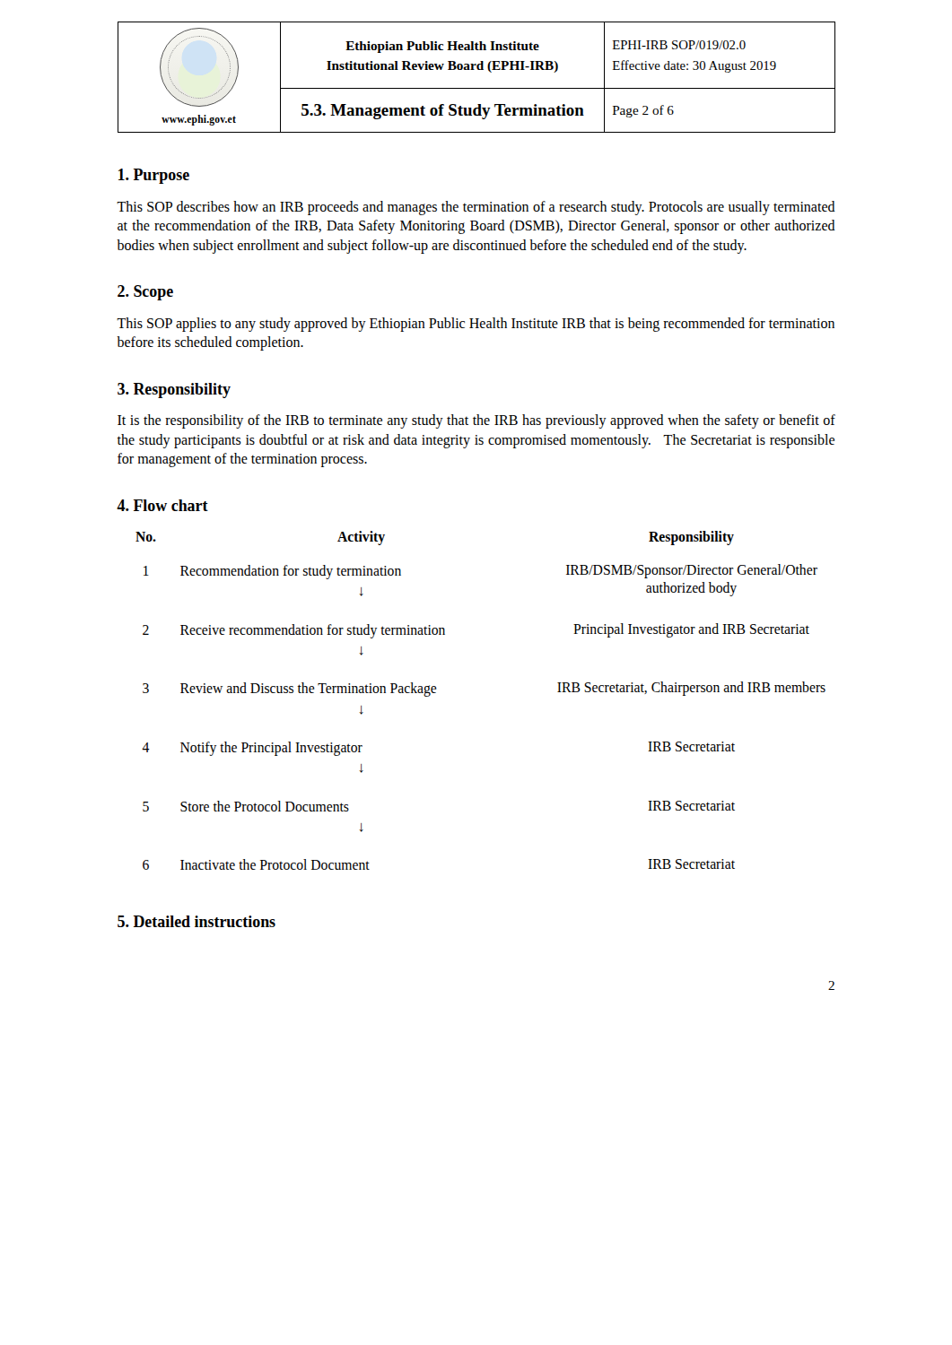| www.ephi.gov.et | Ethiopian Public Health Institute Institutional Review Board (EPHI-IRB) | EPHI-IRB SOP/019/02.0 Effective date: 30 August 2019 |
| 5.3. Management of Study Termination | Page 2 of 6 |
1. Purpose
This SOP describes how an IRB proceeds and manages the termination of a research study. Protocols are usually terminated at the recommendation of the IRB, Data Safety Monitoring Board (DSMB), Director General, sponsor or other authorized bodies when subject enrollment and subject follow-up are discontinued before the scheduled end of the study.
2. Scope
This SOP applies to any study approved by Ethiopian Public Health Institute IRB that is being recommended for termination before its scheduled completion.
3. Responsibility
It is the responsibility of the IRB to terminate any study that the IRB has previously approved when the safety or benefit of the study participants is doubtful or at risk and data integrity is compromised momentously. The Secretariat is responsible for management of the termination process.
4. Flow chart
| No. | Activity | Responsibility |
| --- | --- | --- |
| 1 | Recommendation for study termination ↓ | IRB/DSMB/Sponsor/Director General/Other authorized body |
| 2 | Receive recommendation for study termination ↓ | Principal Investigator and IRB Secretariat |
| 3 | Review and Discuss the Termination Package ↓ | IRB Secretariat, Chairperson and IRB members |
| 4 | Notify the Principal Investigator ↓ | IRB Secretariat |
| 5 | Store the Protocol Documents ↓ | IRB Secretariat |
| 6 | Inactivate the Protocol Document | IRB Secretariat |
5. Detailed instructions
2